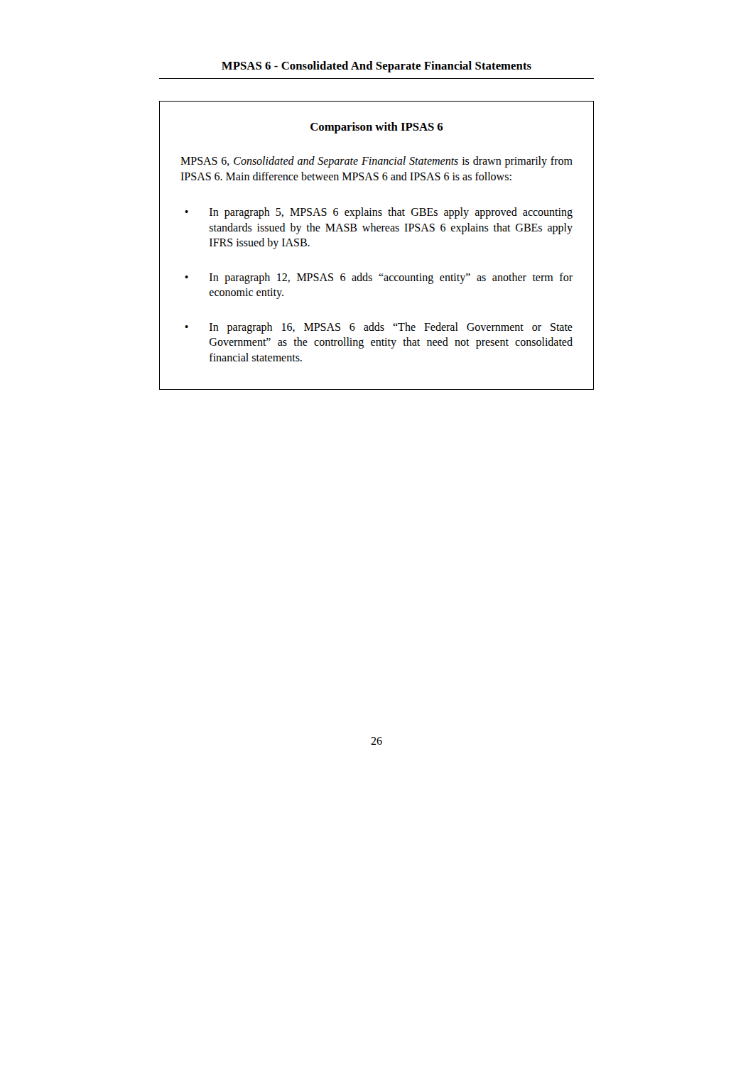MPSAS 6 - Consolidated And Separate Financial Statements
Comparison with IPSAS 6
MPSAS 6, Consolidated and Separate Financial Statements is drawn primarily from IPSAS 6. Main difference between MPSAS 6 and IPSAS 6 is as follows:
In paragraph 5, MPSAS 6 explains that GBEs apply approved accounting standards issued by the MASB whereas IPSAS 6 explains that GBEs apply IFRS issued by IASB.
In paragraph 12, MPSAS 6 adds “accounting entity” as another term for economic entity.
In paragraph 16, MPSAS 6 adds “The Federal Government or State Government” as the controlling entity that need not present consolidated financial statements.
26